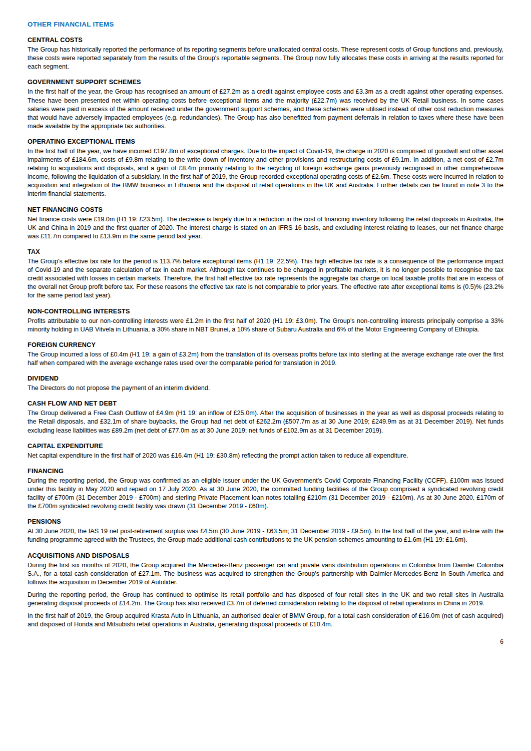Other Financial Items
Central Costs
The Group has historically reported the performance of its reporting segments before unallocated central costs. These represent costs of Group functions and, previously, these costs were reported separately from the results of the Group's reportable segments. The Group now fully allocates these costs in arriving at the results reported for each segment.
Government Support Schemes
In the first half of the year, the Group has recognised an amount of £27.2m as a credit against employee costs and £3.3m as a credit against other operating expenses. These have been presented net within operating costs before exceptional items and the majority (£22.7m) was received by the UK Retail business. In some cases salaries were paid in excess of the amount received under the government support schemes, and these schemes were utilised instead of other cost reduction measures that would have adversely impacted employees (e.g. redundancies). The Group has also benefitted from payment deferrals in relation to taxes where these have been made available by the appropriate tax authorities.
Operating Exceptional Items
In the first half of the year, we have incurred £197.8m of exceptional charges. Due to the impact of Covid-19, the charge in 2020 is comprised of goodwill and other asset impairments of £184.6m, costs of £9.8m relating to the write down of inventory and other provisions and restructuring costs of £9.1m. In addition, a net cost of £2.7m relating to acquisitions and disposals, and a gain of £8.4m primarily relating to the recycling of foreign exchange gains previously recognised in other comprehensive income, following the liquidation of a subsidiary. In the first half of 2019, the Group recorded exceptional operating costs of £2.6m. These costs were incurred in relation to acquisition and integration of the BMW business in Lithuania and the disposal of retail operations in the UK and Australia. Further details can be found in note 3 to the interim financial statements.
Net Financing Costs
Net finance costs were £19.0m (H1 19: £23.5m). The decrease is largely due to a reduction in the cost of financing inventory following the retail disposals in Australia, the UK and China in 2019 and the first quarter of 2020. The interest charge is stated on an IFRS 16 basis, and excluding interest relating to leases, our net finance charge was £11.7m compared to £13.9m in the same period last year.
Tax
The Group's effective tax rate for the period is 113.7% before exceptional items (H1 19: 22.5%). This high effective tax rate is a consequence of the performance impact of Covid-19 and the separate calculation of tax in each market. Although tax continues to be charged in profitable markets, it is no longer possible to recognise the tax credit associated with losses in certain markets. Therefore, the first half effective tax rate represents the aggregate tax charge on local taxable profits that are in excess of the overall net Group profit before tax. For these reasons the effective tax rate is not comparable to prior years. The effective rate after exceptional items is (0.5)% (23.2% for the same period last year).
Non-Controlling Interests
Profits attributable to our non-controlling interests were £1.2m in the first half of 2020 (H1 19: £3.0m). The Group's non-controlling interests principally comprise a 33% minority holding in UAB Vitvela in Lithuania, a 30% share in NBT Brunei, a 10% share of Subaru Australia and 6% of the Motor Engineering Company of Ethiopia.
Foreign Currency
The Group incurred a loss of £0.4m (H1 19: a gain of £3.2m) from the translation of its overseas profits before tax into sterling at the average exchange rate over the first half when compared with the average exchange rates used over the comparable period for translation in 2019.
Dividend
The Directors do not propose the payment of an interim dividend.
Cash Flow and Net Debt
The Group delivered a Free Cash Outflow of £4.9m (H1 19: an inflow of £25.0m). After the acquisition of businesses in the year as well as disposal proceeds relating to the Retail disposals, and £32.1m of share buybacks, the Group had net debt of £262.2m (£507.7m as at 30 June 2019; £249.9m as at 31 December 2019). Net funds excluding lease liabilities was £89.2m (net debt of £77.0m as at 30 June 2019; net funds of £102.9m as at 31 December 2019).
Capital Expenditure
Net capital expenditure in the first half of 2020 was £16.4m (H1 19: £30.8m) reflecting the prompt action taken to reduce all expenditure.
Financing
During the reporting period, the Group was confirmed as an eligible issuer under the UK Government's Covid Corporate Financing Facility (CCFF). £100m was issued under this facility in May 2020 and repaid on 17 July 2020. As at 30 June 2020, the committed funding facilities of the Group comprised a syndicated revolving credit facility of £700m (31 December 2019 - £700m) and sterling Private Placement loan notes totalling £210m (31 December 2019 - £210m). As at 30 June 2020, £170m of the £700m syndicated revolving credit facility was drawn (31 December 2019 - £60m).
Pensions
At 30 June 2020, the IAS 19 net post-retirement surplus was £4.5m (30 June 2019 - £63.5m; 31 December 2019 - £9.5m). In the first half of the year, and in-line with the funding programme agreed with the Trustees, the Group made additional cash contributions to the UK pension schemes amounting to £1.6m (H1 19: £1.6m).
Acquisitions and Disposals
During the first six months of 2020, the Group acquired the Mercedes-Benz passenger car and private vans distribution operations in Colombia from Daimler Colombia S.A., for a total cash consideration of £27.1m. The business was acquired to strengthen the Group's partnership with Daimler-Mercedes-Benz in South America and follows the acquisition in December 2019 of Autolider.
During the reporting period, the Group has continued to optimise its retail portfolio and has disposed of four retail sites in the UK and two retail sites in Australia generating disposal proceeds of £14.2m. The Group has also received £3.7m of deferred consideration relating to the disposal of retail operations in China in 2019.
In the first half of 2019, the Group acquired Krasta Auto in Lithuania, an authorised dealer of BMW Group, for a total cash consideration of £16.0m (net of cash acquired) and disposed of Honda and Mitsubishi retail operations in Australia, generating disposal proceeds of £10.4m.
6